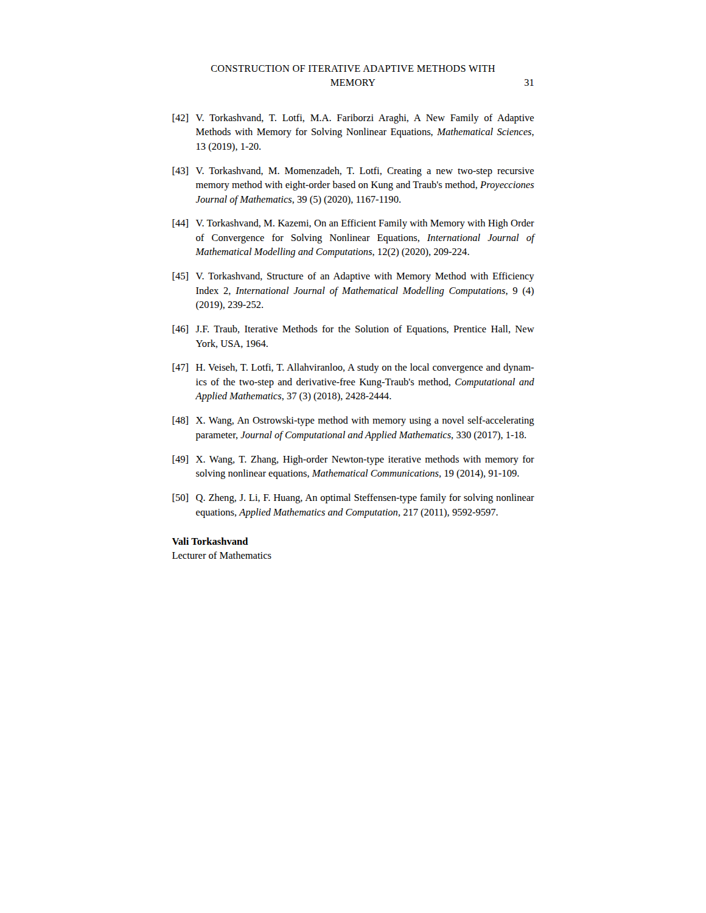CONSTRUCTION OF ITERATIVE ADAPTIVE METHODS WITH MEMORY 31
[42] V. Torkashvand, T. Lotfi, M.A. Fariborzi Araghi, A New Family of Adaptive Methods with Memory for Solving Nonlinear Equations, Mathematical Sciences, 13 (2019), 1-20.
[43] V. Torkashvand, M. Momenzadeh, T. Lotfi, Creating a new two-step recursive memory method with eight-order based on Kung and Traub's method, Proyecciones Journal of Mathematics, 39 (5) (2020), 1167-1190.
[44] V. Torkashvand, M. Kazemi, On an Efficient Family with Memory with High Order of Convergence for Solving Nonlinear Equations, International Journal of Mathematical Modelling and Computations, 12(2) (2020), 209-224.
[45] V. Torkashvand, Structure of an Adaptive with Memory Method with Efficiency Index 2, International Journal of Mathematical Modelling Computations, 9 (4) (2019), 239-252.
[46] J.F. Traub, Iterative Methods for the Solution of Equations, Prentice Hall, New York, USA, 1964.
[47] H. Veiseh, T. Lotfi, T. Allahviranloo, A study on the local convergence and dynamics of the two-step and derivative-free Kung-Traub's method, Computational and Applied Mathematics, 37 (3) (2018), 2428-2444.
[48] X. Wang, An Ostrowski-type method with memory using a novel self-accelerating parameter, Journal of Computational and Applied Mathematics, 330 (2017), 1-18.
[49] X. Wang, T. Zhang, High-order Newton-type iterative methods with memory for solving nonlinear equations, Mathematical Communications, 19 (2014), 91-109.
[50] Q. Zheng, J. Li, F. Huang, An optimal Steffensen-type family for solving nonlinear equations, Applied Mathematics and Computation, 217 (2011), 9592-9597.
Vali Torkashvand
Lecturer of Mathematics